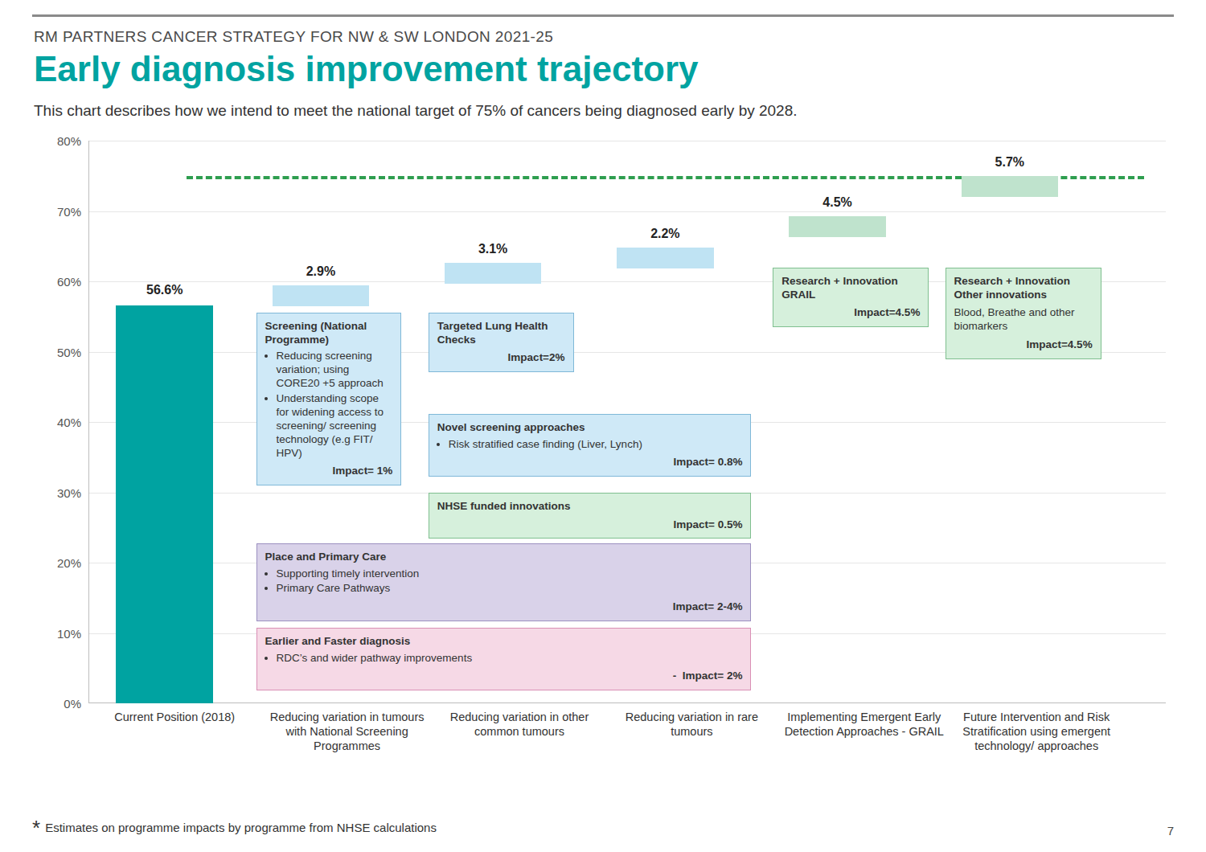RM PARTNERS CANCER STRATEGY FOR NW & SW LONDON 2021-25
Early diagnosis improvement trajectory
This chart describes how we intend to meet the national target of 75% of cancers being diagnosed early by 2028.
80%
70%
60%
50%
40%
30%
20%
10%
0%
56.6%
2.9%
3.1%
2.2%
4.5%
5.7%
Screening (National Programme)
Reducing screening variation; using CORE20 +5 approach
Understanding scope for widening access to screening/ screening technology (e.g FIT/ HPV)
Impact= 1%
Targeted Lung Health Checks
Impact=2%
Novel screening approaches
Risk stratified case finding (Liver, Lynch)
Impact= 0.8%
NHSE funded innovations
Impact= 0.5%
Place and Primary Care
Supporting timely intervention
Primary Care Pathways
Impact= 2-4%
Earlier and Faster diagnosis
RDC’s and wider pathway improvements
- Impact= 2%
Research + Innovation
GRAIL
Impact=4.5%
Research + Innovation
Other innovations
Blood, Breathe and other biomarkers
Impact=4.5%
Current Position (2018)
Reducing variation in tumours with National Screening Programmes
Reducing variation in other common tumours
Reducing variation in rare tumours
Implementing Emergent Early Detection Approaches - GRAIL
Future Intervention and Risk Stratification using emergent technology/ approaches
*Estimates on programme impacts by programme from NHSE calculations
7